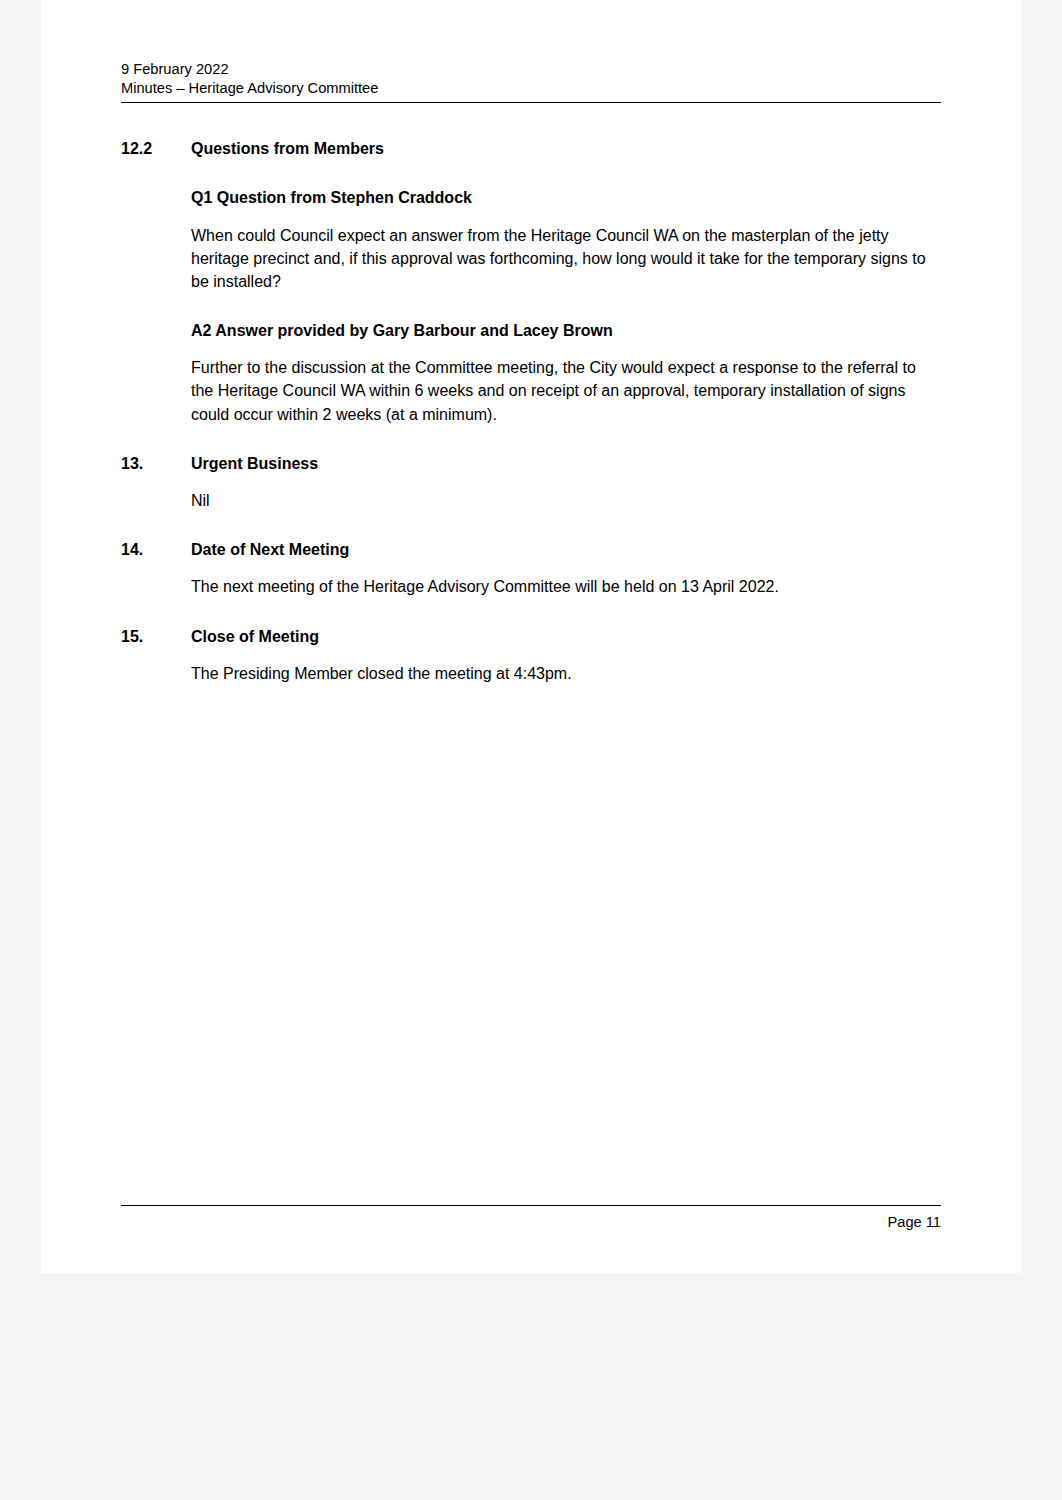9 February 2022
Minutes – Heritage Advisory Committee
12.2
Questions from Members
Q1 Question from Stephen Craddock
When could Council expect an answer from the Heritage Council WA on the masterplan of the jetty heritage precinct and, if this approval was forthcoming, how long would it take for the temporary signs to be installed?
A2 Answer provided by Gary Barbour and Lacey Brown
Further to the discussion at the Committee meeting, the City would expect a response to the referral to the Heritage Council WA within 6 weeks and on receipt of an approval, temporary installation of signs could occur within 2 weeks (at a minimum).
13.
Urgent Business
Nil
14.
Date of Next Meeting
The next meeting of the Heritage Advisory Committee will be held on 13 April 2022.
15.
Close of Meeting
The Presiding Member closed the meeting at 4:43pm.
Page 11